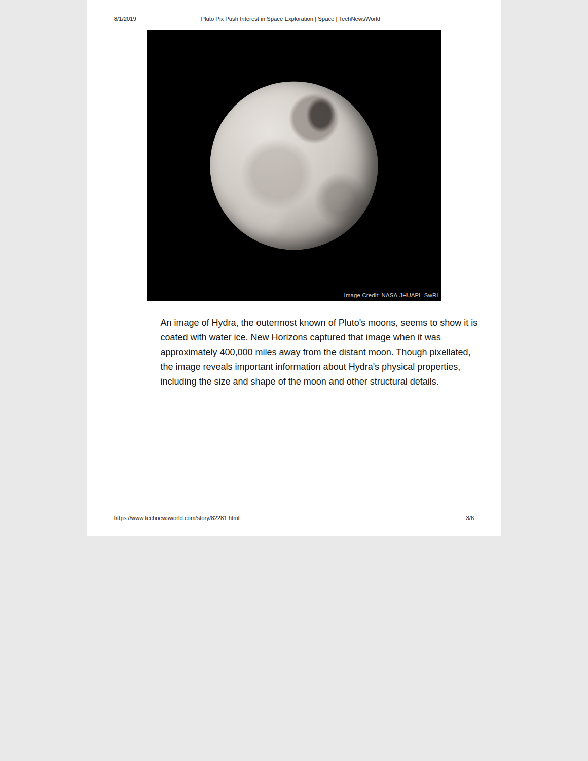8/1/2019
Pluto Pix Push Interest in Space Exploration | Space | TechNewsWorld
Image Credit: NASA-JHUAPL-SwRI
An image of Hydra, the outermost known of Pluto's moons, seems to show it is coated with water ice. New Horizons captured that image when it was approximately 400,000 miles away from the distant moon. Though pixellated, the image reveals important information about Hydra's physical properties, including the size and shape of the moon and other structural details.
https://www.technewsworld.com/story/82281.html
3/6